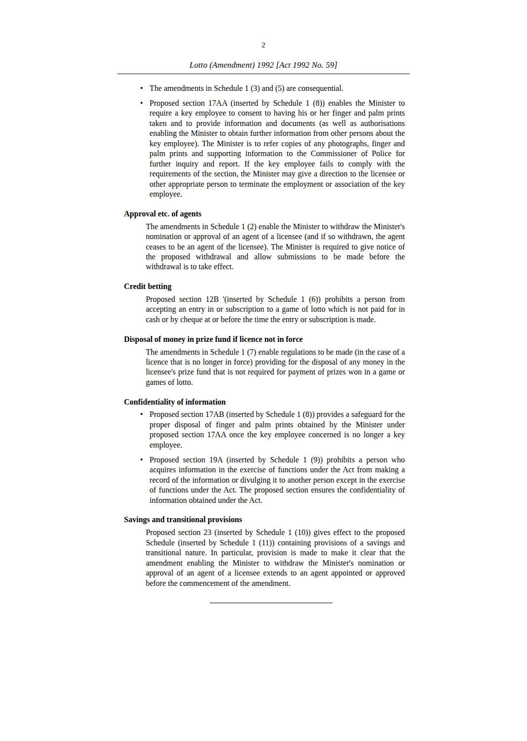2
Lotto (Amendment) 1992 [Act 1992 No. 59]
The amendments in Schedule 1 (3) and (5) are consequential.
Proposed section 17AA (inserted by Schedule 1 (8)) enables the Minister to require a key employee to consent to having his or her finger and palm prints taken and to provide information and documents (as well as authorisations enabling the Minister to obtain further information from other persons about the key employee). The Minister is to refer copies of any photographs, finger and palm prints and supporting information to the Commissioner of Police for further inquiry and report. If the key employee fails to comply with the requirements of the section, the Minister may give a direction to the licensee or other appropriate person to terminate the employment or association of the key employee.
Approval etc. of agents
The amendments in Schedule 1 (2) enable the Minister to withdraw the Minister's nomination or approval of an agent of a licensee (and if so withdrawn, the agent ceases to be an agent of the licensee). The Minister is required to give notice of the proposed withdrawal and allow submissions to be made before the withdrawal is to take effect.
Credit betting
Proposed section 12B '(inserted by Schedule 1 (6)) prohibits a person from accepting an entry in or subscription to a game of lotto which is not paid for in cash or by cheque at or before the time the entry or subscription is made.
Disposal of money in prize fund if licence not in force
The amendments in Schedule 1 (7) enable regulations to be made (in the case of a licence that is no longer in force) providing for the disposal of any money in the licensee's prize fund that is not required for payment of prizes won in a game or games of lotto.
Confidentiality of information
Proposed section 17AB (inserted by Schedule 1 (8)) provides a safeguard for the proper disposal of finger and palm prints obtained by the Minister under proposed section 17AA once the key employee concerned is no longer a key employee.
Proposed section 19A (inserted by Schedule 1 (9)) prohibits a person who acquires information in the exercise of functions under the Act from making a record of the information or divulging it to another person except in the exercise of functions under the Act. The proposed section ensures the confidentiality of information obtained under the Act.
Savings and transitional provisions
Proposed section 23 (inserted by Schedule 1 (10)) gives effect to the proposed Schedule (inserted by Schedule 1 (11)) containing provisions of a savings and transitional nature. In particular, provision is made to make it clear that the amendment enabling the Minister to withdraw the Minister's nomination or approval of an agent of a licensee extends to an agent appointed or approved before the commencement of the amendment.